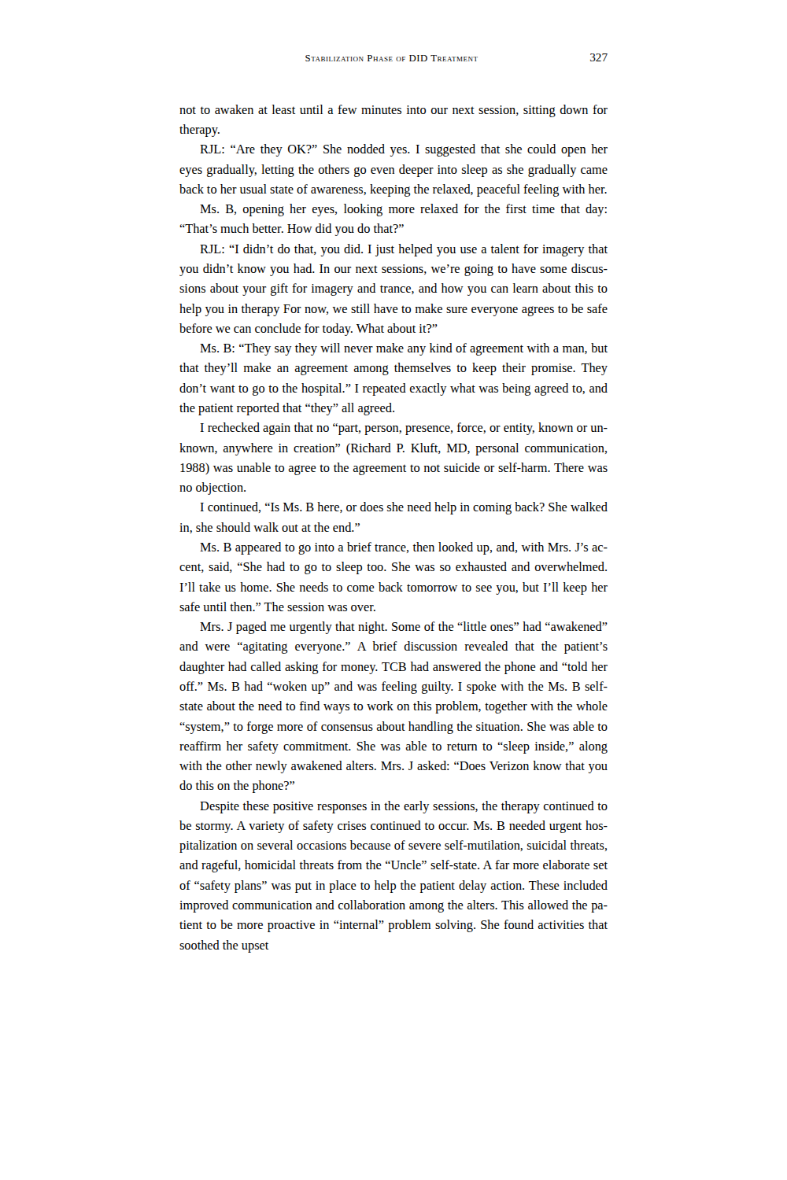Stabilization Phase of DID Treatment 327
not to awaken at least until a few minutes into our next session, sitting down for therapy.
RJL: “Are they OK?” She nodded yes. I suggested that she could open her eyes gradually, letting the others go even deeper into sleep as she gradually came back to her usual state of awareness, keeping the relaxed, peaceful feeling with her.
Ms. B, opening her eyes, looking more relaxed for the first time that day: “That’s much better. How did you do that?”
RJL: “I didn’t do that, you did. I just helped you use a talent for imagery that you didn’t know you had. In our next sessions, we’re going to have some discussions about your gift for imagery and trance, and how you can learn about this to help you in therapy For now, we still have to make sure everyone agrees to be safe before we can conclude for today. What about it?”
Ms. B: “They say they will never make any kind of agreement with a man, but that they’ll make an agreement among themselves to keep their promise. They don’t want to go to the hospital.” I repeated exactly what was being agreed to, and the patient reported that “they” all agreed.
I rechecked again that no “part, person, presence, force, or entity, known or unknown, anywhere in creation” (Richard P. Kluft, MD, personal communication, 1988) was unable to agree to the agreement to not suicide or self-harm. There was no objection.
I continued, “Is Ms. B here, or does she need help in coming back? She walked in, she should walk out at the end.”
Ms. B appeared to go into a brief trance, then looked up, and, with Mrs. J’s accent, said, “She had to go to sleep too. She was so exhausted and overwhelmed. I’ll take us home. She needs to come back tomorrow to see you, but I’ll keep her safe until then.” The session was over.
Mrs. J paged me urgently that night. Some of the “little ones” had “awakened” and were “agitating everyone.” A brief discussion revealed that the patient’s daughter had called asking for money. TCB had answered the phone and “told her off.” Ms. B had “woken up” and was feeling guilty. I spoke with the Ms. B self-state about the need to find ways to work on this problem, together with the whole “system,” to forge more of consensus about handling the situation. She was able to reaffirm her safety commitment. She was able to return to “sleep inside,” along with the other newly awakened alters. Mrs. J asked: “Does Verizon know that you do this on the phone?”
Despite these positive responses in the early sessions, the therapy continued to be stormy. A variety of safety crises continued to occur. Ms. B needed urgent hospitalization on several occasions because of severe self-mutilation, suicidal threats, and rageful, homicidal threats from the “Uncle” self-state. A far more elaborate set of “safety plans” was put in place to help the patient delay action. These included improved communication and collaboration among the alters. This allowed the patient to be more proactive in “internal” problem solving. She found activities that soothed the upset